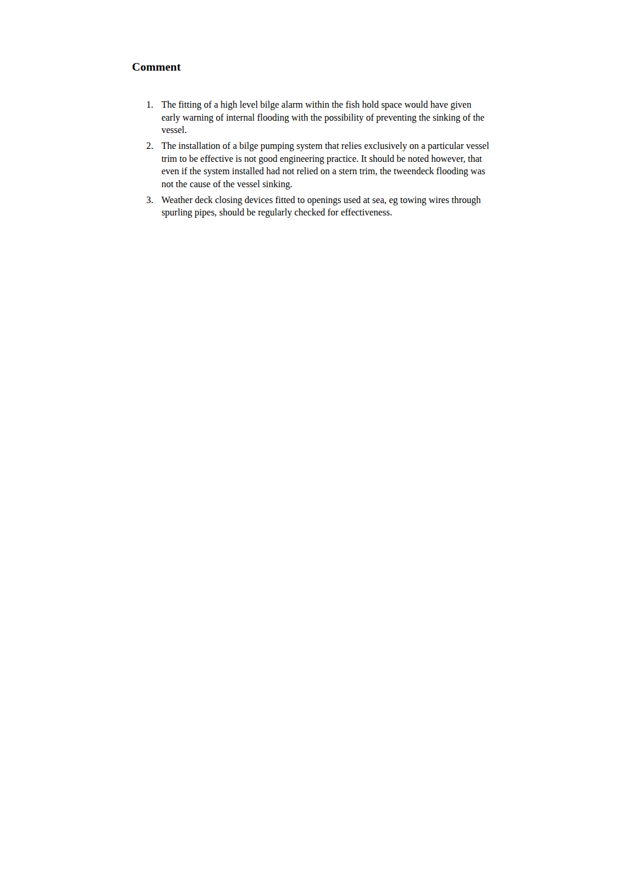Comment
The fitting of a high level bilge alarm within the fish hold space would have given early warning of internal flooding with the possibility of preventing the sinking of the vessel.
The installation of a bilge pumping system that relies exclusively on a particular vessel trim to be effective is not good engineering practice. It should be noted however, that even if the system installed had not relied on a stern trim, the tweendeck flooding was not the cause of the vessel sinking.
Weather deck closing devices fitted to openings used at sea, eg towing wires through spurling pipes, should be regularly checked for effectiveness.